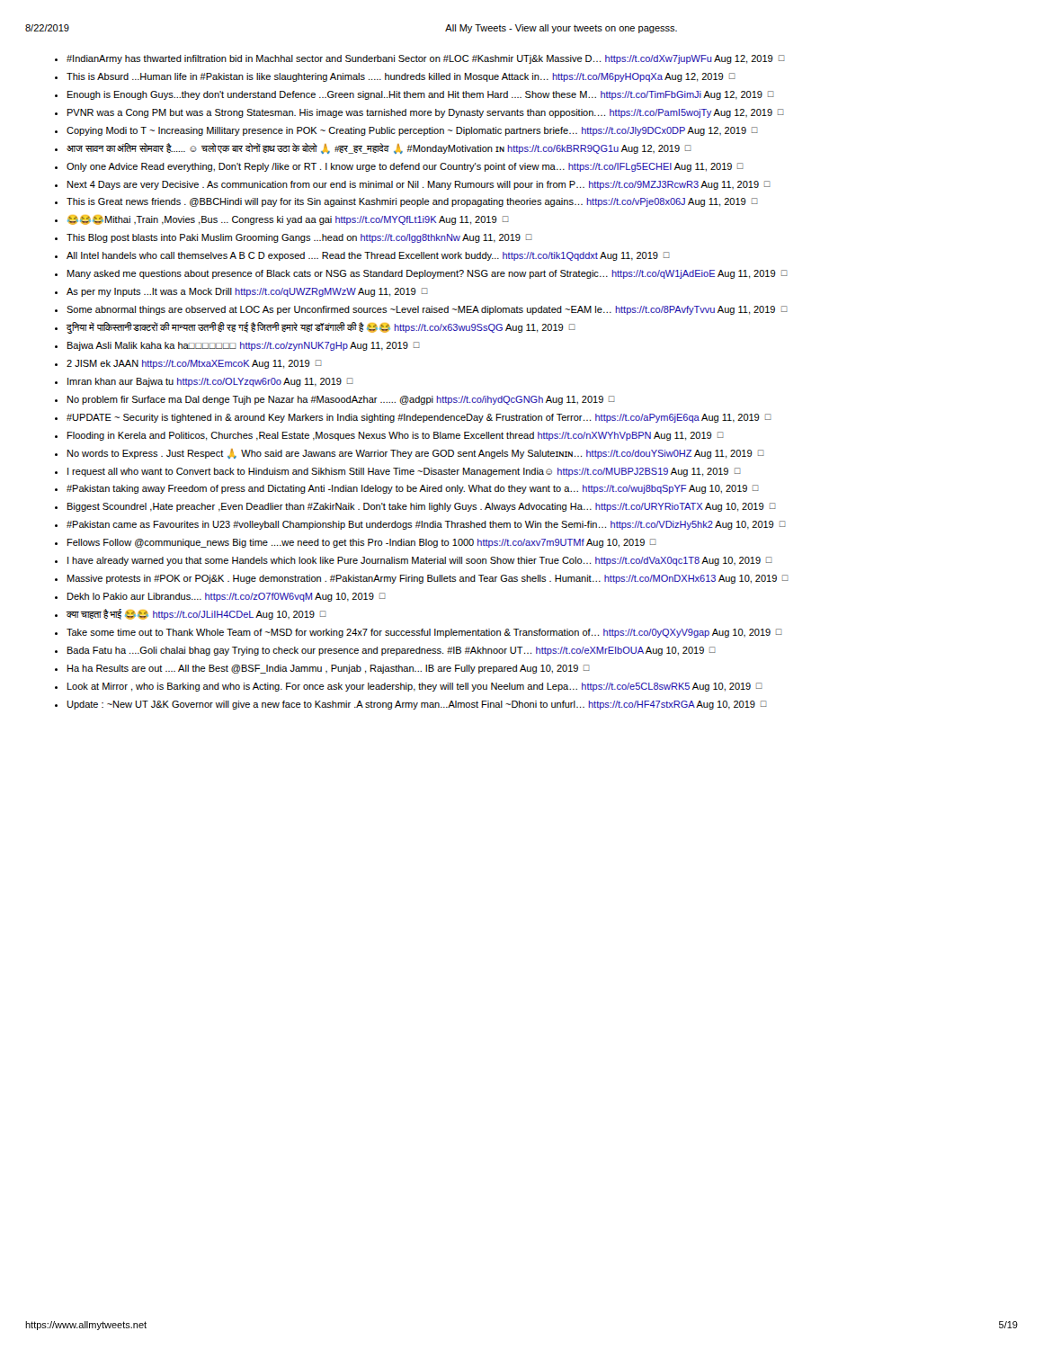8/22/2019 All My Tweets - View all your tweets on one pagesss.
#IndianArmy has thwarted infiltration bid in Machhal sector and Sunderbani Sector on #LOC #Kashmir UTj&k Massive D… https://t.co/dXw7jupWFu Aug 12, 2019 ☐
This is Absurd ...Human life in #Pakistan is like slaughtering Animals ..... hundreds killed in Mosque Attack in… https://t.co/M6pyHOpqXa Aug 12, 2019 ☐
Enough is Enough Guys...they don't understand Defence ...Green signal..Hit them and Hit them Hard .... Show these M… https://t.co/TimFbGimJi Aug 12, 2019 ☐
PVNR was a Cong PM but was a Strong Statesman. His image was tarnished more by Dynasty servants than opposition.… https://t.co/PamI5wojTy Aug 12, 2019 ☐
Copying Modi to T ~ Increasing Millitary presence in POK ~ Creating Public perception ~ Diplomatic partners briefe… https://t.co/Jly9DCx0DP Aug 12, 2019 ☐
आज सावन का अंतिम सोमवार है...... ☺ चलो एक बार दोनों हाथ उठा के बोलो 🙏 #हर_हर_महादेव 🙏 #MondayMotivation ɪɴ https://t.co/6kBRR9QG1u Aug 12, 2019 ☐
Only one Advice Read everything, Don't Reply /like or RT . I know urge to defend our Country's point of view ma… https://t.co/IFLg5ECHEI Aug 11, 2019 ☐
Next 4 Days are very Decisive . As communication from our end is minimal or Nil . Many Rumours will pour in from P… https://t.co/9MZJ3RcwR3 Aug 11, 2019 ☐
This is Great news friends . @BBCHindi will pay for its Sin against Kashmiri people and propagating theories agains… https://t.co/vPje08x06J Aug 11, 2019 ☐
😂😂😂Mithai ,Train ,Movies ,Bus ... Congress ki yad aa gai https://t.co/MYQfLt1i9K Aug 11, 2019 ☐
This Blog post blasts into Paki Muslim Grooming Gangs ...head on https://t.co/lgg8thknNw Aug 11, 2019 ☐
All Intel handels who call themselves A B C D exposed .... Read the Thread Excellent work buddy... https://t.co/tik1Qqddxt Aug 11, 2019 ☐
Many asked me questions about presence of Black cats or NSG as Standard Deployment? NSG are now part of Strategic… https://t.co/qW1jAdEioE Aug 11, 2019 ☐
As per my Inputs ...It was a Mock Drill https://t.co/qUWZRgMWzW Aug 11, 2019 ☐
Some abnormal things are observed at LOC As per Unconfirmed sources ~Level raised ~MEA diplomats updated ~EAM le… https://t.co/8PAvfyTvvu Aug 11, 2019 ☐
दुनिया में पाकिस्तानी डाक्टरों की मान्यता उतनी ही रह गई है जितनी हमारे यहां डॉ बंगाली की है 😂😂 https://t.co/x63wu9SsQG Aug 11, 2019 ☐
Bajwa Asli Malik kaha ka ha□□□□□□□ https://t.co/zynNUK7gHp Aug 11, 2019 ☐
2 JISM ek JAAN https://t.co/MtxaXEmcoK Aug 11, 2019 ☐
Imran khan aur Bajwa tu https://t.co/OLYzqw6r0o Aug 11, 2019 ☐
No problem fir Surface ma Dal denge Tujh pe Nazar ha #MasoodAzhar ...... @adgpi https://t.co/ihydQcGNGh Aug 11, 2019 ☐
#UPDATE ~ Security is tightened in & around Key Markers in India sighting #IndependenceDay & Frustration of Terror… https://t.co/aPym6jE6qa Aug 11, 2019 ☐
Flooding in Kerela and Politicos, Churches ,Real Estate ,Mosques Nexus Who is to Blame Excellent thread https://t.co/nXWYhVpBPN Aug 11, 2019 ☐
No words to Express . Just Respect 🙏 Who said are Jawans are Warrior They are GOD sent Angels My Saluteɪɴɪɴ… https://t.co/douYSiw0HZ Aug 11, 2019 ☐
I request all who want to Convert back to Hinduism and Sikhism Still Have Time ~Disaster Management India☺ https://t.co/MUBPJ2BS19 Aug 11, 2019 ☐
#Pakistan taking away Freedom of press and Dictating Anti -Indian Idelogy to be Aired only. What do they want to a… https://t.co/wuj8bqSpYF Aug 10, 2019 ☐
Biggest Scoundrel ,Hate preacher ,Even Deadlier than #ZakirNaik . Don't take him lighly Guys . Always Advocating Ha… https://t.co/URYRioTATX Aug 10, 2019 ☐
#Pakistan came as Favourites in U23 #volleyball Championship But underdogs #India Thrashed them to Win the Semi-fin… https://t.co/VDizHy5hk2 Aug 10, 2019 ☐
Fellows Follow @communique_news Big time ....we need to get this Pro -Indian Blog to 1000 https://t.co/axv7m9UTMf Aug 10, 2019 ☐
I have already warned you that some Handels which look like Pure Journalism Material will soon Show thier True Colo… https://t.co/dVaX0qc1T8 Aug 10, 2019 ☐
Massive protests in #POK or POj&K . Huge demonstration . #PakistanArmy Firing Bullets and Tear Gas shells . Humanit… https://t.co/MOnDXHx613 Aug 10, 2019 ☐
Dekh lo Pakio aur Librandus.... https://t.co/zO7f0W6vqM Aug 10, 2019 ☐
क्या चाहता है भाई 😂😂 https://t.co/JLiIH4CDeL Aug 10, 2019 ☐
Take some time out to Thank Whole Team of ~MSD for working 24x7 for successful Implementation & Transformation of… https://t.co/0yQXyV9gap Aug 10, 2019 ☐
Bada Fatu ha ....Goli chalai bhag gay Trying to check our presence and preparedness. #IB #Akhnoor UT… https://t.co/eXMrEIbOUA Aug 10, 2019 ☐
Ha ha Results are out .... All the Best @BSF_India Jammu , Punjab , Rajasthan... IB are Fully prepared Aug 10, 2019 ☐
Look at Mirror , who is Barking and who is Acting. For once ask your leadership, they will tell you Neelum and Lepa… https://t.co/e5CL8swRK5 Aug 10, 2019 ☐
Update : ~New UT J&K Governor will give a new face to Kashmir .A strong Army man...Almost Final ~Dhoni to unfurl… https://t.co/HF47stxRGA Aug 10, 2019 ☐
https://www.allmytweets.net 5/19